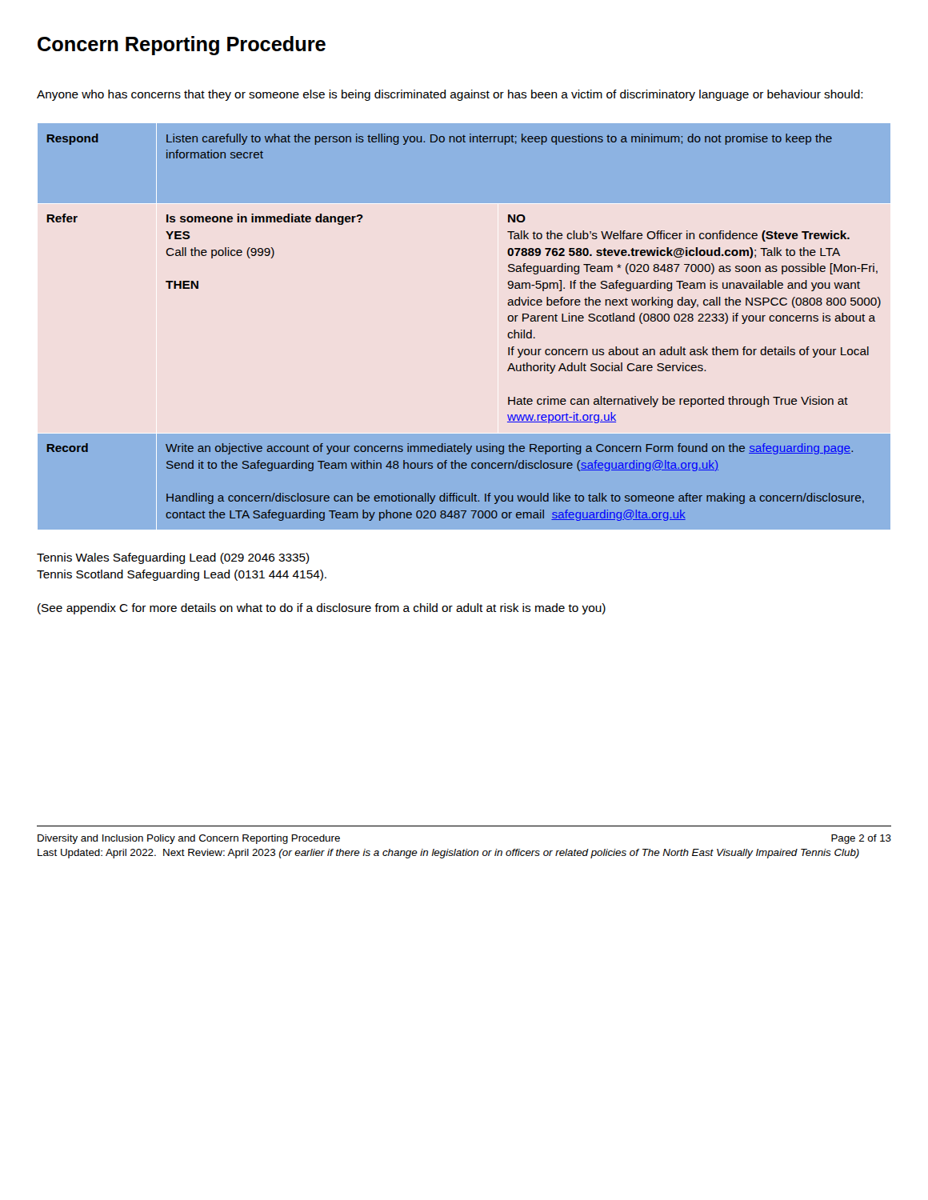Concern Reporting Procedure
Anyone who has concerns that they or someone else is being discriminated against or has been a victim of discriminatory language or behaviour should:
| Respond | Listen carefully to what the person is telling you. Do not interrupt; keep questions to a minimum; do not promise to keep the information secret |
| Refer | Is someone in immediate danger? YES Call the police (999) THEN | NO Talk to the club’s Welfare Officer in confidence (Steve Trewick. 07889 762 580. steve.trewick@icloud.com) ; Talk to the LTA Safeguarding Team * (020 8487 7000) as soon as possible [Mon-Fri, 9am-5pm]. If the Safeguarding Team is unavailable and you want advice before the next working day, call the NSPCC (0808 800 5000) or Parent Line Scotland (0800 028 2233) if your concerns is about a child. If your concern us about an adult ask them for details of your Local Authority Adult Social Care Services. Hate crime can alternatively be reported through True Vision at www.report-it.org.uk |
| Record | Write an objective account of your concerns immediately using the Reporting a Concern Form found on the safeguarding page . Send it to the Safeguarding Team within 48 hours of the concern/disclosure ( safeguarding@lta.org.uk) Handling a concern/disclosure can be emotionally difficult. If you would like to talk to someone after making a concern/disclosure, contact the LTA Safeguarding Team by phone 020 8487 7000 or email safeguarding@lta.org.uk |
Tennis Wales Safeguarding Lead (029 2046 3335)
Tennis Scotland Safeguarding Lead (0131 444 4154).
(See appendix C for more details on what to do if a disclosure from a child or adult at risk is made to you)
Diversity and Inclusion Policy and Concern Reporting Procedure Page 2 of 13
Last Updated: April 2022. Next Review: April 2023 (or earlier if there is a change in legislation or in officers or related policies of The North East Visually Impaired Tennis Club)